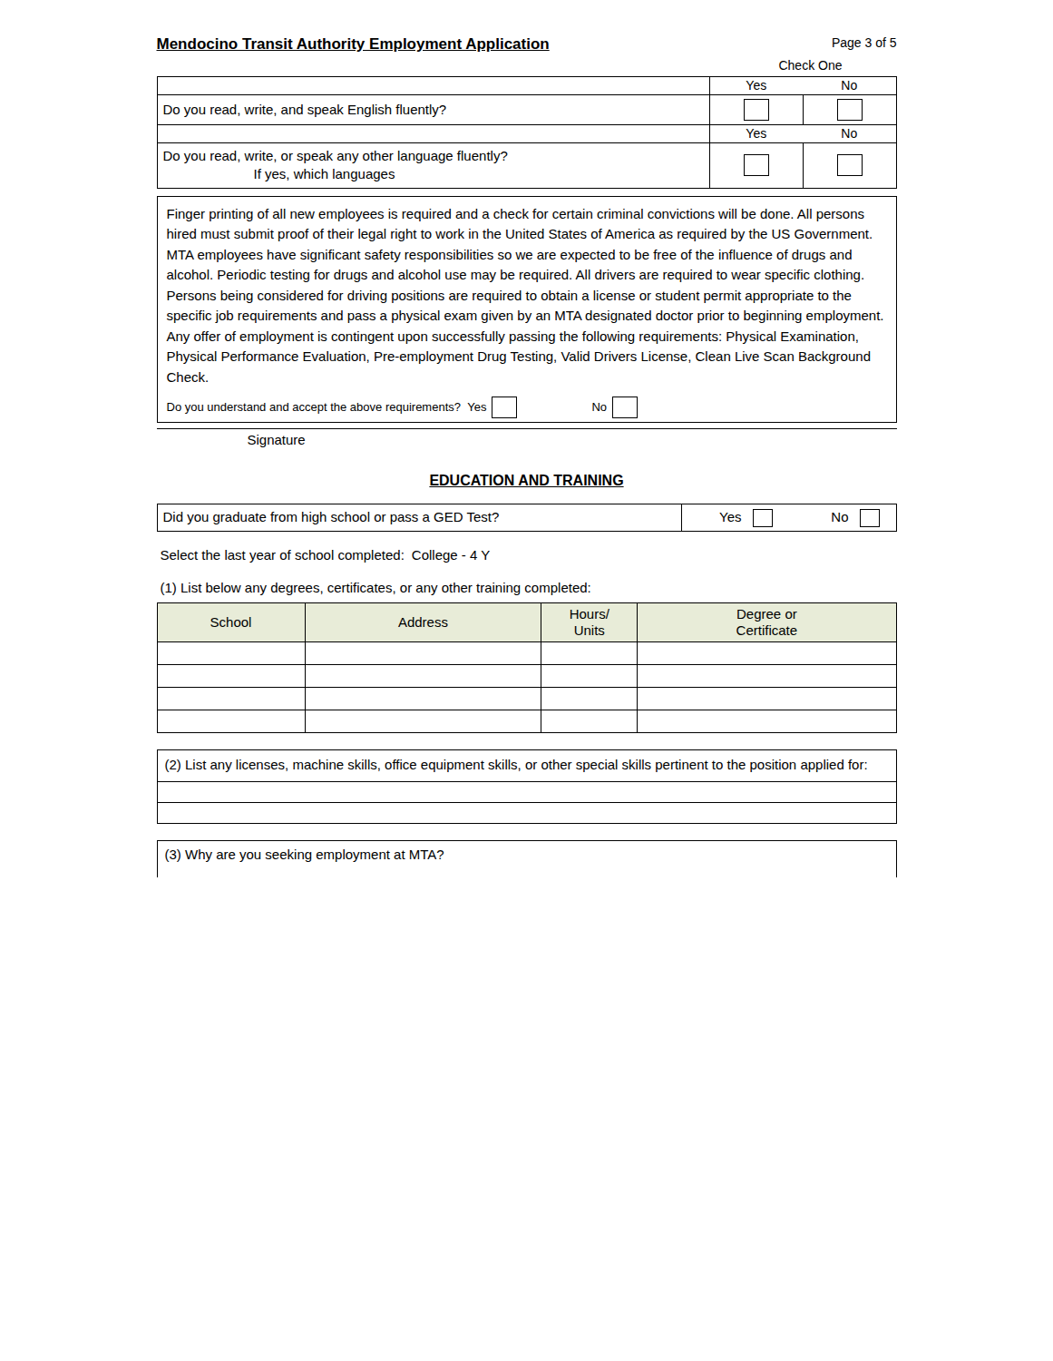Mendocino Transit Authority Employment Application
Page 3 of 5
Check One
| | Yes | No |
| Do you read, write, and speak English fluently? | | |
| | Yes | No |
| Do you read, write, or speak any other language fluently? If yes, which languages | | |
Finger printing of all new employees is required and a check for certain criminal convictions will be done. All persons hired must submit proof of their legal right to work in the United States of America as required by the US Government. MTA employees have significant safety responsibilities so we are expected to be free of the influence of drugs and alcohol. Periodic testing for drugs and alcohol use may be required. All drivers are required to wear specific clothing. Persons being considered for driving positions are required to obtain a license or student permit appropriate to the specific job requirements and pass a physical exam given by an MTA designated doctor prior to beginning employment. Any offer of employment is contingent upon successfully passing the following requirements: Physical Examination, Physical Performance Evaluation, Pre-employment Drug Testing, Valid Drivers License, Clean Live Scan Background Check.
Do you understand and accept the above requirements? Yes No
Signature
EDUCATION AND TRAINING
| Did you graduate from high school or pass a GED Test? | Yes | | No | |
Select the last year of school completed:College - 4 Y
(1) List below any degrees, certificates, or any other training completed:
| School | Address | Hours/ Units | Degree or Certificate |
| --- | --- | --- | --- |
(2) List any licenses, machine skills, office equipment skills, or other special skills pertinent to the position applied for:
(3) Why are you seeking employment at MTA?